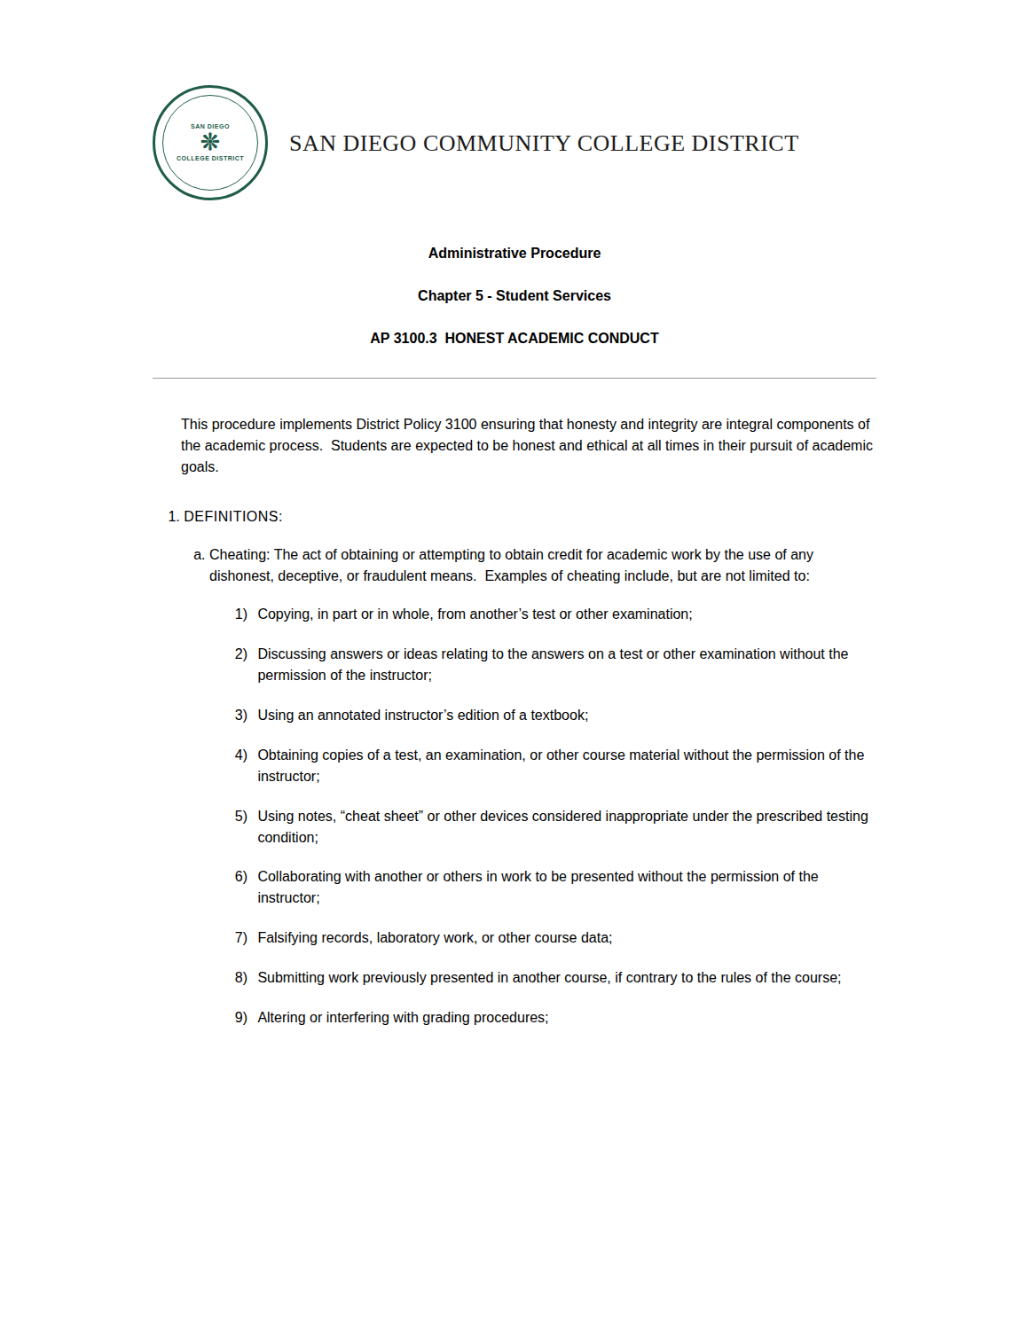San Diego ❊ College District
SAN DIEGO COMMUNITY COLLEGE DISTRICT
Administrative Procedure
Chapter 5 - Student Services
AP 3100.3 HONEST ACADEMIC CONDUCT
This procedure implements District Policy 3100 ensuring that honesty and integrity are integral components of the academic process. Students are expected to be honest and ethical at all times in their pursuit of academic goals.
DEFINITIONS:
Cheating: The act of obtaining or attempting to obtain credit for academic work by the use of any dishonest, deceptive, or fraudulent means. Examples of cheating include, but are not limited to:
Copying, in part or in whole, from another’s test or other examination;
Discussing answers or ideas relating to the answers on a test or other examination without the permission of the instructor;
Using an annotated instructor’s edition of a textbook;
Obtaining copies of a test, an examination, or other course material without the permission of the instructor;
Using notes, “cheat sheet” or other devices considered inappropriate under the prescribed testing condition;
Collaborating with another or others in work to be presented without the permission of the instructor;
Falsifying records, laboratory work, or other course data;
Submitting work previously presented in another course, if contrary to the rules of the course;
Altering or interfering with grading procedures;